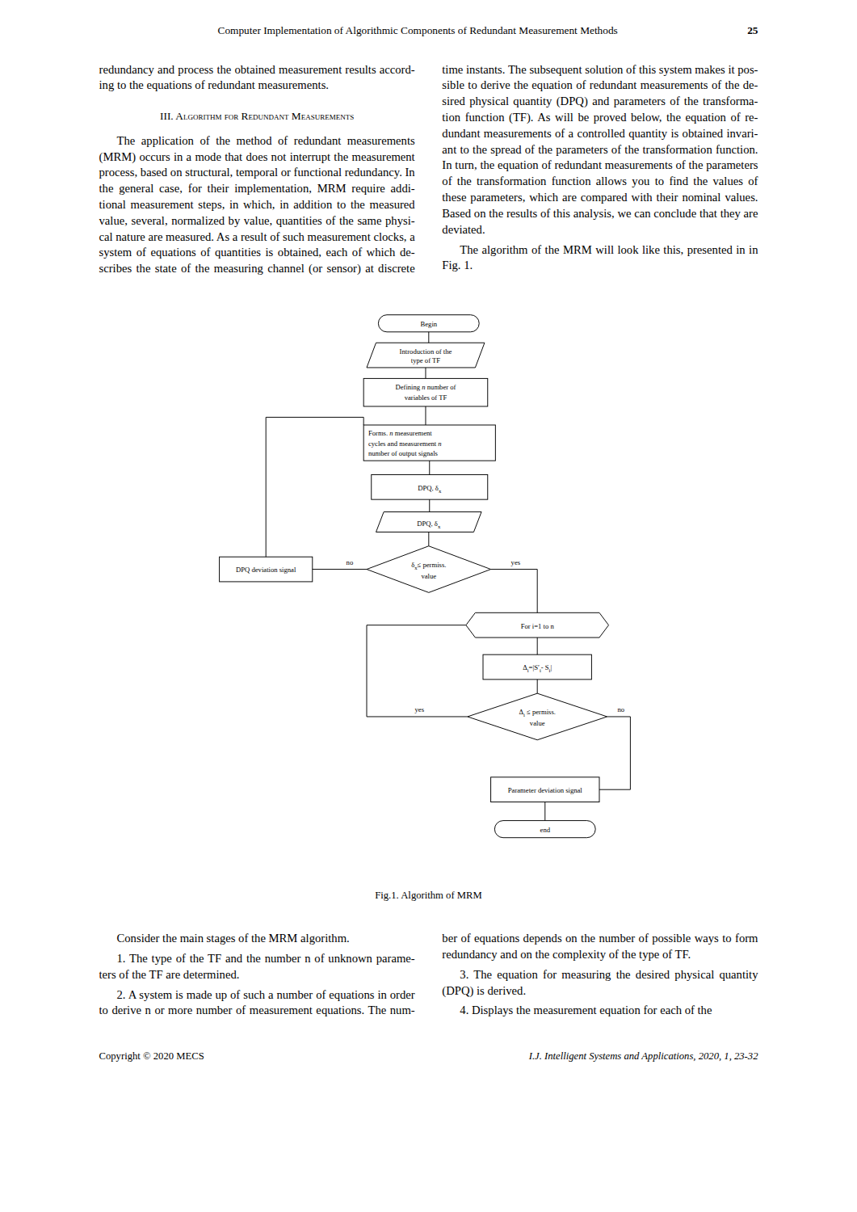Computer Implementation of Algorithmic Components of Redundant Measurement Methods
25
redundancy and process the obtained measurement results according to the equations of redundant measurements.
III. Algorithm for Redundant Measurements
The application of the method of redundant measurements (MRM) occurs in a mode that does not interrupt the measurement process, based on structural, temporal or functional redundancy. In the general case, for their implementation, MRM require additional measurement steps, in which, in addition to the measured value, several, normalized by value, quantities of the same physical nature are measured. As a result of such measurement clocks, a system of equations of quantities is obtained, each of which describes the state of the measuring channel (or sensor) at discrete time instants. The subsequent solution of this system makes it possible to derive the equation of redundant measurements of the desired physical quantity (DPQ) and parameters of the transformation function (TF). As will be proved below, the equation of redundant measurements of a controlled quantity is obtained invariant to the spread of the parameters of the transformation function. In turn, the equation of redundant measurements of the parameters of the transformation function allows you to find the values of these parameters, which are compared with their nominal values. Based on the results of this analysis, we can conclude that they are deviated.
The algorithm of the MRM will look like this, presented in in Fig. 1.
Begin Introduction of the type of TF Defining n number of variables of TF Forms. n measurement cycles and measurement n number of output signals DPQ, δx DPQ, δx δx≤ permiss. value no DPQ deviation signal yes For i=1 to n Δi=|S′i- Si| Δi ≤ permiss. value yes no Parameter deviation signal end
Fig.1. Algorithm of MRM
Consider the main stages of the MRM algorithm.
1. The type of the TF and the number n of unknown parameters of the TF are determined.
2. A system is made up of such a number of equations in order to derive n or more number of measurement equations. The number of equations depends on the number of possible ways to form redundancy and on the complexity of the type of TF.
3. The equation for measuring the desired physical quantity (DPQ) is derived.
4. Displays the measurement equation for each of the
Copyright © 2020 MECS
I.J. Intelligent Systems and Applications, 2020, 1, 23-32